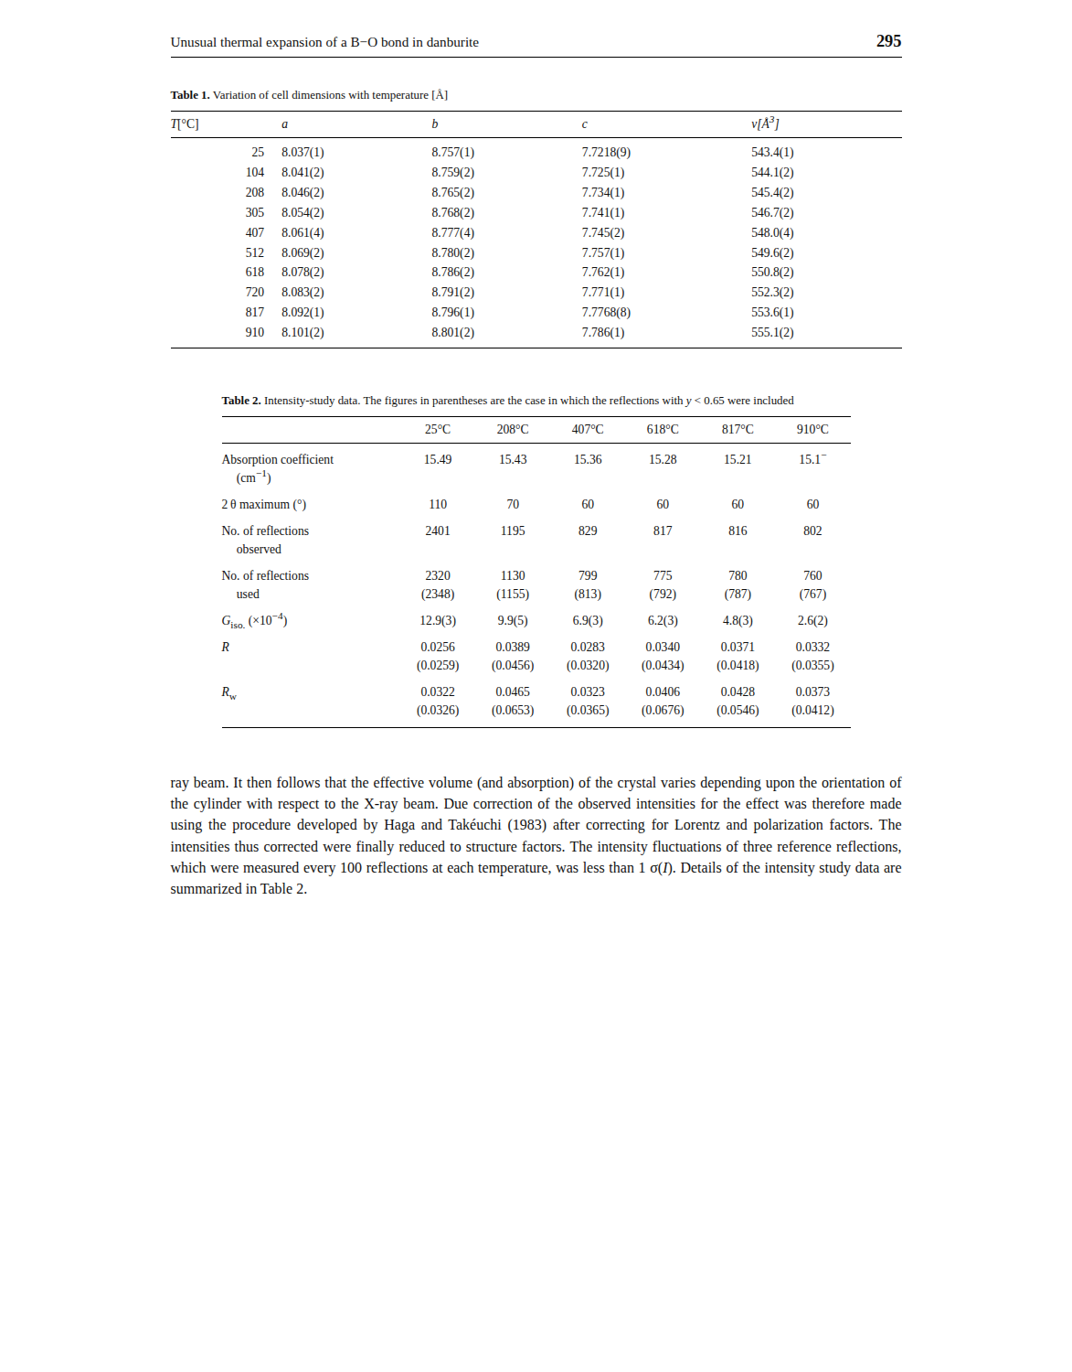Unusual thermal expansion of a B−O bond in danburite
295
Table 1. Variation of cell dimensions with temperature [Å]
| T [°C] | a | b | c | v [Å 3 ] |
| --- | --- | --- | --- | --- |
| 25 | 8.037(1) | 8.757(1) | 7.7218(9) | 543.4(1) |
| 104 | 8.041(2) | 8.759(2) | 7.725(1) | 544.1(2) |
| 208 | 8.046(2) | 8.765(2) | 7.734(1) | 545.4(2) |
| 305 | 8.054(2) | 8.768(2) | 7.741(1) | 546.7(2) |
| 407 | 8.061(4) | 8.777(4) | 7.745(2) | 548.0(4) |
| 512 | 8.069(2) | 8.780(2) | 7.757(1) | 549.6(2) |
| 618 | 8.078(2) | 8.786(2) | 7.762(1) | 550.8(2) |
| 720 | 8.083(2) | 8.791(2) | 7.771(1) | 552.3(2) |
| 817 | 8.092(1) | 8.796(1) | 7.7768(8) | 553.6(1) |
| 910 | 8.101(2) | 8.801(2) | 7.786(1) | 555.1(2) |
Table 2. Intensity-study data. The figures in parentheses are the case in which the reflections with y < 0.65 were included
| | 25°C | 208°C | 407°C | 618°C | 817°C | 910°C |
| --- | --- | --- | --- | --- | --- | --- |
| Absorption coefficient (cm −1 ) | 15.49 | 15.43 | 15.36 | 15.28 | 15.21 | 15.1 − |
| 2 θ maximum (°) | 110 | 70 | 60 | 60 | 60 | 60 |
| No. of reflections observed | 2401 | 1195 | 829 | 817 | 816 | 802 |
| No. of reflections used | 2320 (2348) | 1130 (1155) | 799 (813) | 775 (792) | 780 (787) | 760 (767) |
| G iso. (×10 −4 ) | 12.9(3) | 9.9(5) | 6.9(3) | 6.2(3) | 4.8(3) | 2.6(2) |
| R | 0.0256 (0.0259) | 0.0389 (0.0456) | 0.0283 (0.0320) | 0.0340 (0.0434) | 0.0371 (0.0418) | 0.0332 (0.0355) |
| R w | 0.0322 (0.0326) | 0.0465 (0.0653) | 0.0323 (0.0365) | 0.0406 (0.0676) | 0.0428 (0.0546) | 0.0373 (0.0412) |
ray beam. It then follows that the effective volume (and absorption) of the crystal varies depending upon the orientation of the cylinder with respect to the X-ray beam. Due correction of the observed intensities for the effect was therefore made using the procedure developed by Haga and Takéuchi (1983) after correcting for Lorentz and polarization factors. The intensities thus corrected were finally reduced to structure factors. The intensity fluctuations of three reference reflections, which were measured every 100 reflections at each temperature, was less than 1 σ(I). Details of the intensity study data are summarized in Table 2.